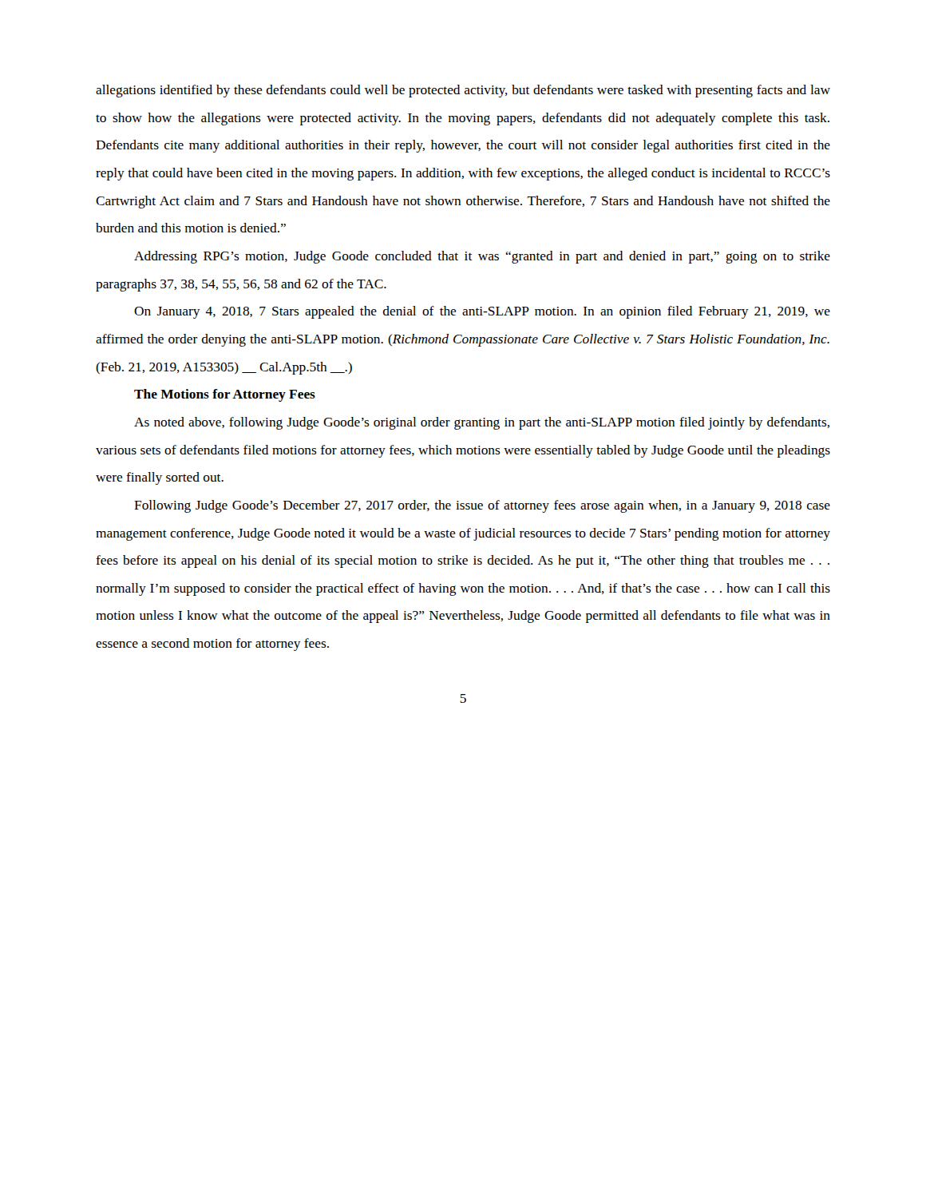allegations identified by these defendants could well be protected activity, but defendants were tasked with presenting facts and law to show how the allegations were protected activity. In the moving papers, defendants did not adequately complete this task. Defendants cite many additional authorities in their reply, however, the court will not consider legal authorities first cited in the reply that could have been cited in the moving papers. In addition, with few exceptions, the alleged conduct is incidental to RCCC’s Cartwright Act claim and 7 Stars and Handoush have not shown otherwise. Therefore, 7 Stars and Handoush have not shifted the burden and this motion is denied.”
Addressing RPG’s motion, Judge Goode concluded that it was “granted in part and denied in part,” going on to strike paragraphs 37, 38, 54, 55, 56, 58 and 62 of the TAC.
On January 4, 2018, 7 Stars appealed the denial of the anti-SLAPP motion. In an opinion filed February 21, 2019, we affirmed the order denying the anti-SLAPP motion. (Richmond Compassionate Care Collective v. 7 Stars Holistic Foundation, Inc. (Feb. 21, 2019, A153305) __ Cal.App.5th __.)
The Motions for Attorney Fees
As noted above, following Judge Goode’s original order granting in part the anti-SLAPP motion filed jointly by defendants, various sets of defendants filed motions for attorney fees, which motions were essentially tabled by Judge Goode until the pleadings were finally sorted out.
Following Judge Goode’s December 27, 2017 order, the issue of attorney fees arose again when, in a January 9, 2018 case management conference, Judge Goode noted it would be a waste of judicial resources to decide 7 Stars’ pending motion for attorney fees before its appeal on his denial of its special motion to strike is decided. As he put it, “The other thing that troubles me . . . normally I’m supposed to consider the practical effect of having won the motion. . . . And, if that’s the case . . . how can I call this motion unless I know what the outcome of the appeal is?” Nevertheless, Judge Goode permitted all defendants to file what was in essence a second motion for attorney fees.
5